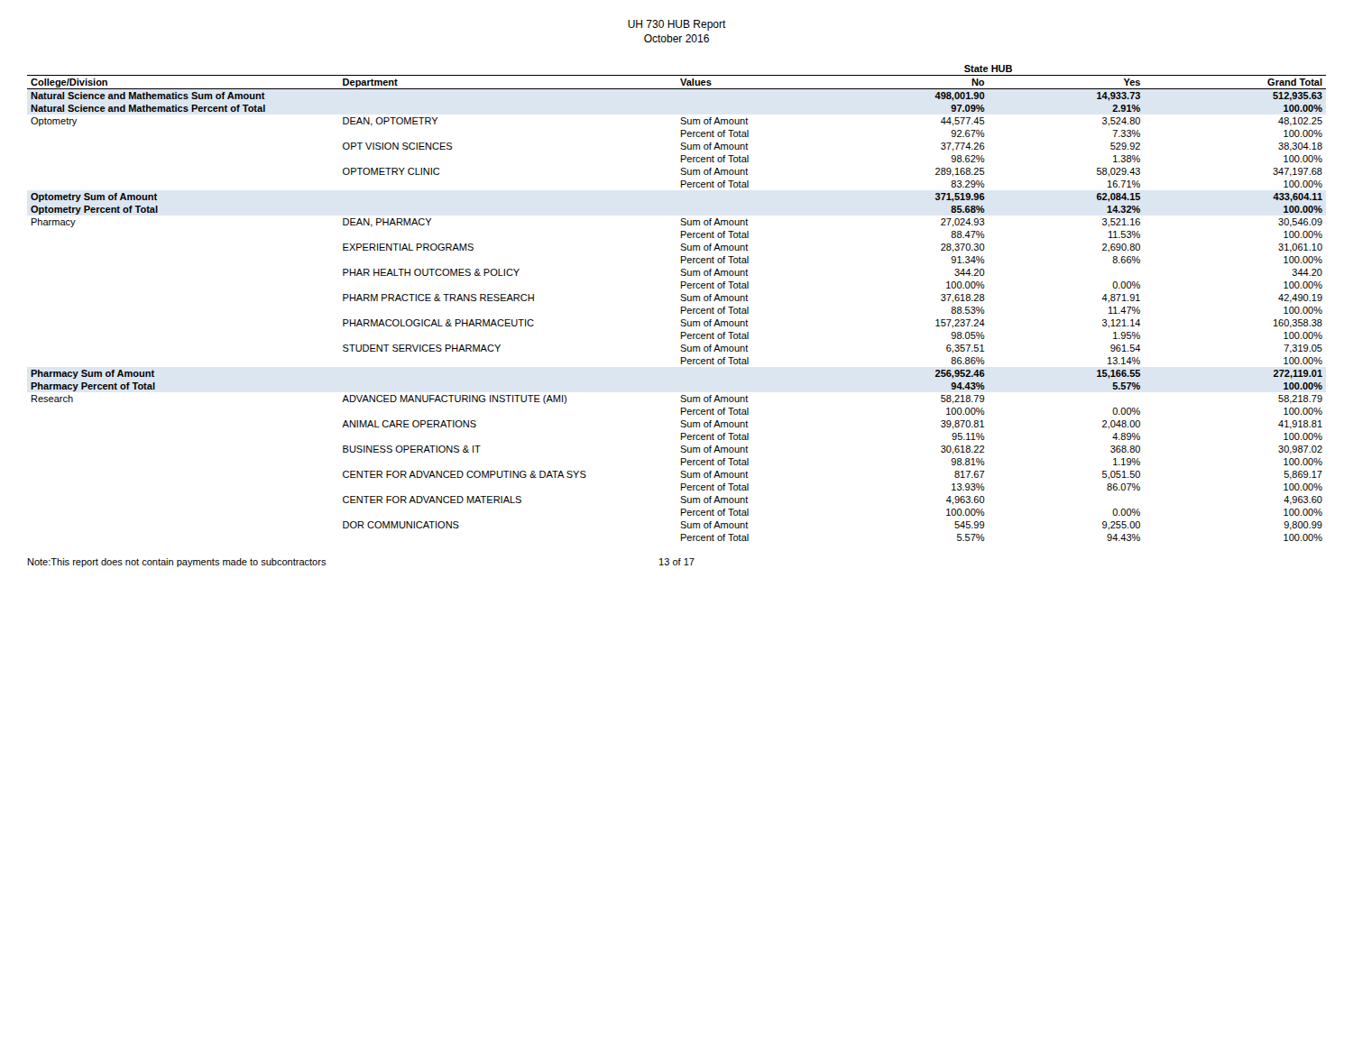UH 730 HUB Report
October 2016
| | | | State HUB | |
| --- | --- | --- | --- | --- |
| College/Division | Department | Values | No | Yes | Grand Total |
| Natural Science and Mathematics Sum of Amount | | 498,001.90 | 14,933.73 | 512,935.63 |
| Natural Science and Mathematics Percent of Total | | 97.09% | 2.91% | 100.00% |
| Optometry | DEAN, OPTOMETRY | Sum of Amount | 44,577.45 | 3,524.80 | 48,102.25 |
| | | Percent of Total | 92.67% | 7.33% | 100.00% |
| | OPT VISION SCIENCES | Sum of Amount | 37,774.26 | 529.92 | 38,304.18 |
| | | Percent of Total | 98.62% | 1.38% | 100.00% |
| | OPTOMETRY CLINIC | Sum of Amount | 289,168.25 | 58,029.43 | 347,197.68 |
| | | Percent of Total | 83.29% | 16.71% | 100.00% |
| Optometry Sum of Amount | | 371,519.96 | 62,084.15 | 433,604.11 |
| Optometry Percent of Total | | 85.68% | 14.32% | 100.00% |
| Pharmacy | DEAN, PHARMACY | Sum of Amount | 27,024.93 | 3,521.16 | 30,546.09 |
| | | Percent of Total | 88.47% | 11.53% | 100.00% |
| | EXPERIENTIAL PROGRAMS | Sum of Amount | 28,370.30 | 2,690.80 | 31,061.10 |
| | | Percent of Total | 91.34% | 8.66% | 100.00% |
| | PHAR HEALTH OUTCOMES & POLICY | Sum of Amount | 344.20 | | 344.20 |
| | | Percent of Total | 100.00% | 0.00% | 100.00% |
| | PHARM PRACTICE & TRANS RESEARCH | Sum of Amount | 37,618.28 | 4,871.91 | 42,490.19 |
| | | Percent of Total | 88.53% | 11.47% | 100.00% |
| | PHARMACOLOGICAL & PHARMACEUTIC | Sum of Amount | 157,237.24 | 3,121.14 | 160,358.38 |
| | | Percent of Total | 98.05% | 1.95% | 100.00% |
| | STUDENT SERVICES PHARMACY | Sum of Amount | 6,357.51 | 961.54 | 7,319.05 |
| | | Percent of Total | 86.86% | 13.14% | 100.00% |
| Pharmacy Sum of Amount | | 256,952.46 | 15,166.55 | 272,119.01 |
| Pharmacy Percent of Total | | 94.43% | 5.57% | 100.00% |
| Research | ADVANCED MANUFACTURING INSTITUTE (AMI) | Sum of Amount | 58,218.79 | | 58,218.79 |
| | | Percent of Total | 100.00% | 0.00% | 100.00% |
| | ANIMAL CARE OPERATIONS | Sum of Amount | 39,870.81 | 2,048.00 | 41,918.81 |
| | | Percent of Total | 95.11% | 4.89% | 100.00% |
| | BUSINESS OPERATIONS & IT | Sum of Amount | 30,618.22 | 368.80 | 30,987.02 |
| | | Percent of Total | 98.81% | 1.19% | 100.00% |
| | CENTER FOR ADVANCED COMPUTING & DATA SYS | Sum of Amount | 817.67 | 5,051.50 | 5,869.17 |
| | | Percent of Total | 13.93% | 86.07% | 100.00% |
| | CENTER FOR ADVANCED MATERIALS | Sum of Amount | 4,963.60 | | 4,963.60 |
| | | Percent of Total | 100.00% | 0.00% | 100.00% |
| | DOR COMMUNICATIONS | Sum of Amount | 545.99 | 9,255.00 | 9,800.99 |
| | | Percent of Total | 5.57% | 94.43% | 100.00% |
Note:This report does not contain payments made to subcontractors
13 of 17